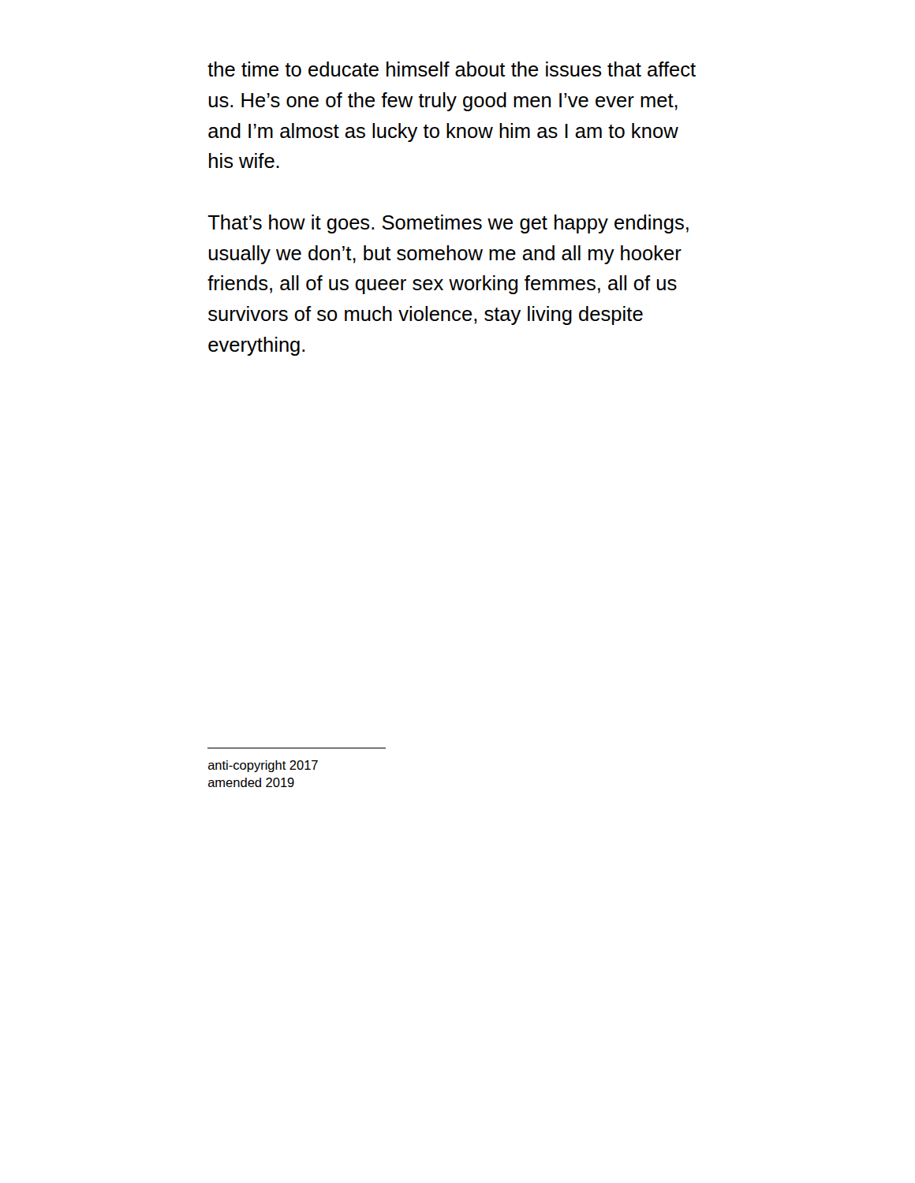the time to educate himself about the issues that affect us. He’s one of the few truly good men I’ve ever met, and I’m almost as lucky to know him as I am to know his wife.
That’s how it goes. Sometimes we get happy endings, usually we don’t, but somehow me and all my hooker friends, all of us queer sex working femmes, all of us survivors of so much violence, stay living despite everything.
anti-copyright 2017
amended 2019